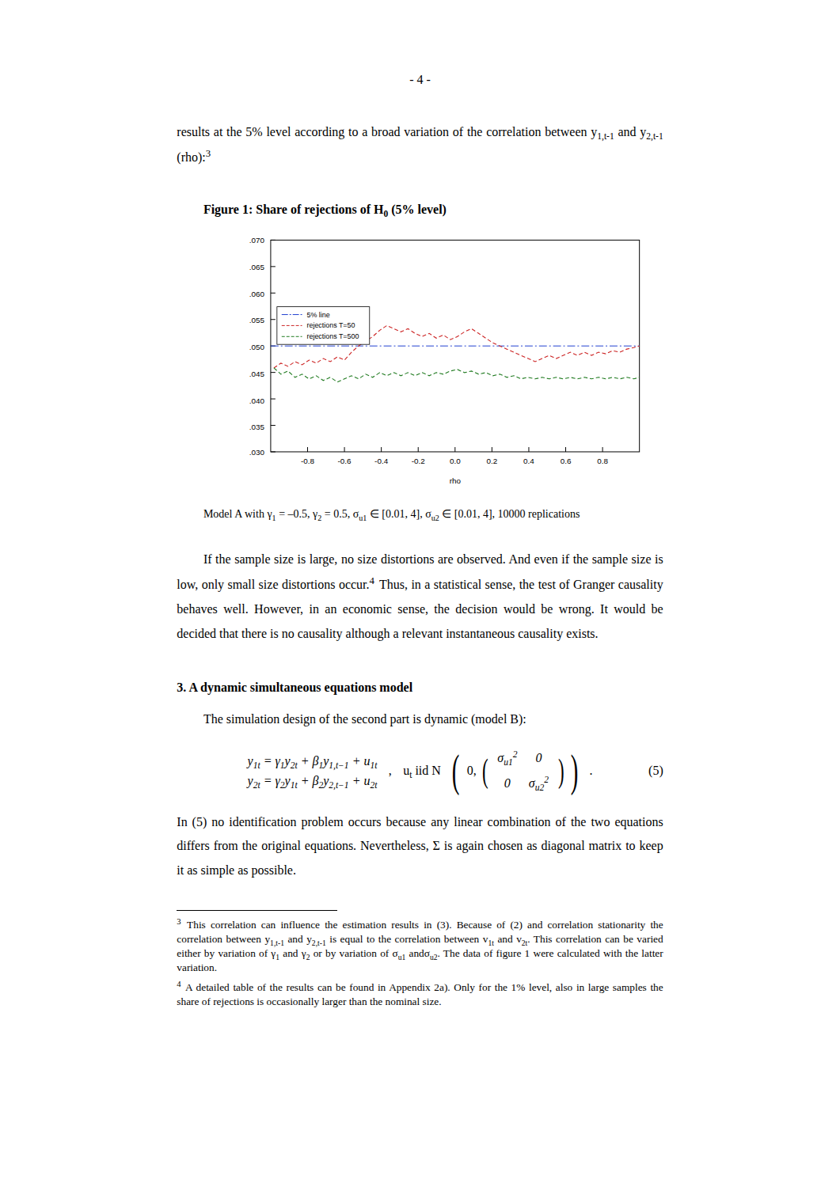- 4 -
results at the 5% level according to a broad variation of the correlation between y1,t-1 and y2,t-1 (rho):3
Figure 1: Share of rejections of H0 (5% level)
.070 .065 .060 .055 .050 .045 .040 .035 .030 -0.8 -0.6 -0.4 -0.2 0.0 0.2 0.4 0.6 0.8 rho 5% line rejections T=50 rejections T=500
Model A with γ1 = –0.5, γ2 = 0.5, σu1 ∈ [0.01, 4], σu2 ∈ [0.01, 4], 10000 replications
If the sample size is large, no size distortions are observed. And even if the sample size is low, only small size distortions occur.4 Thus, in a statistical sense, the test of Granger causality behaves well. However, in an economic sense, the decision would be wrong. It would be decided that there is no causality although a relevant instantaneous causality exists.
3. A dynamic simultaneous equations model
The simulation design of the second part is dynamic (model B):
y1t = γ1y2t + β1y1,t−1 + u1t
y2t = γ2y1t + β2y2,t−1 + u2t
, ut iid N ( 0, (
| σ u1 2 | 0 |
| 0 | σ u2 2 |
) ) . (5)
In (5) no identification problem occurs because any linear combination of the two equations differs from the original equations. Nevertheless, Σ is again chosen as diagonal matrix to keep it as simple as possible.
3 This correlation can influence the estimation results in (3). Because of (2) and correlation stationarity the correlation between y1,t-1 and y2,t-1 is equal to the correlation between v1t and v2t. This correlation can be varied either by variation of γ1 and γ2 or by variation of σu1 andσu2. The data of figure 1 were calculated with the latter variation.
4 A detailed table of the results can be found in Appendix 2a). Only for the 1% level, also in large samples the share of rejections is occasionally larger than the nominal size.